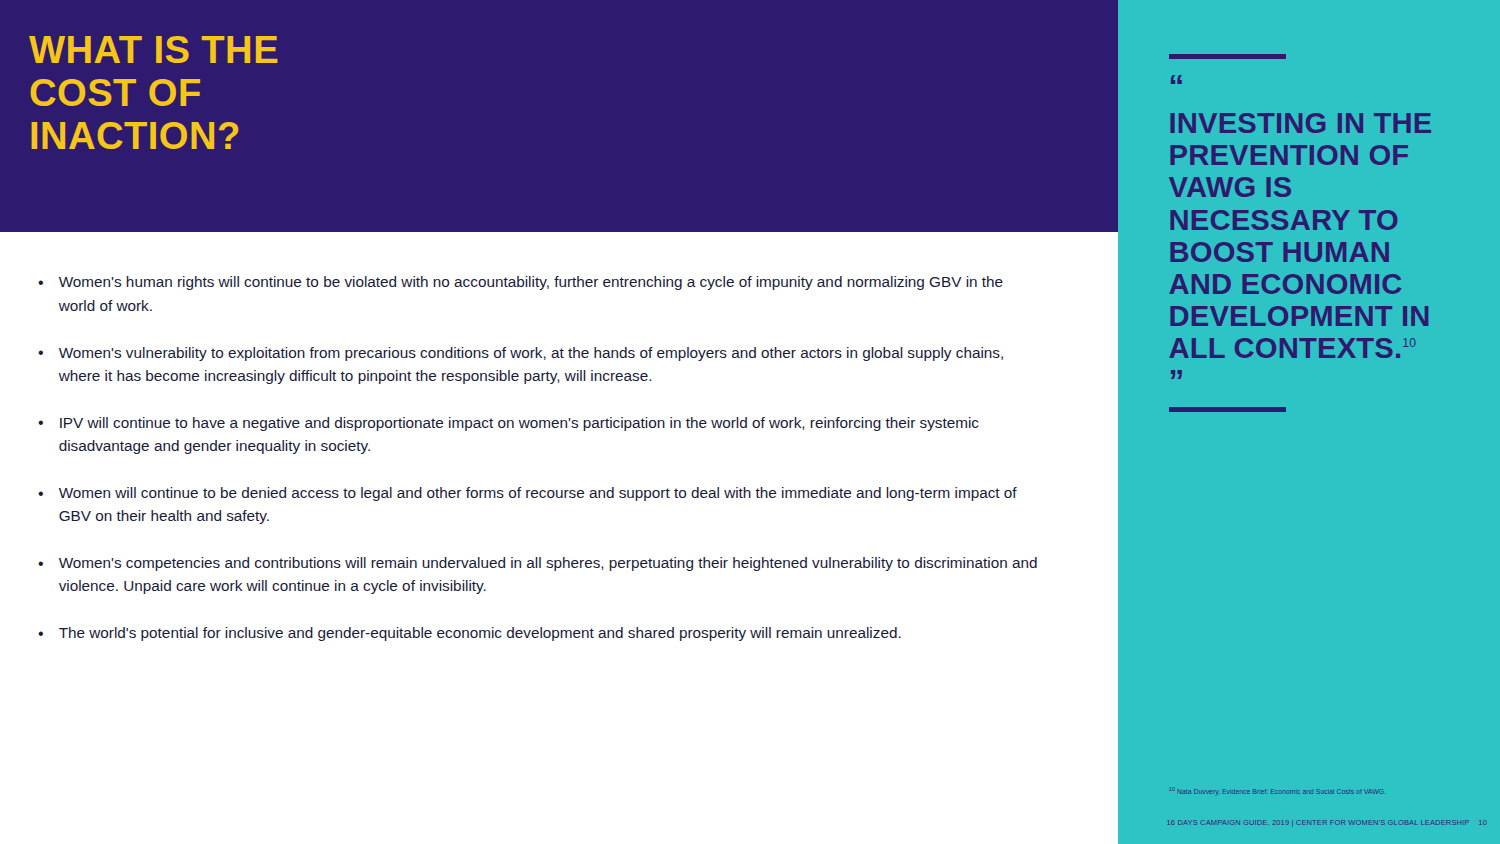What is the
Cost of
Inaction?
Women's human rights will continue to be violated with no accountability, further entrenching a cycle of impunity and normalizing GBV in the world of work.
Women's vulnerability to exploitation from precarious conditions of work, at the hands of employers and other actors in global supply chains, where it has become increasingly difficult to pinpoint the responsible party, will increase.
IPV will continue to have a negative and disproportionate impact on women's participation in the world of work, reinforcing their systemic disadvantage and gender inequality in society.
Women will continue to be denied access to legal and other forms of recourse and support to deal with the immediate and long-term impact of GBV on their health and safety.
Women's competencies and contributions will remain undervalued in all spheres, perpetuating their heightened vulnerability to discrimination and violence. Unpaid care work will continue in a cycle of invisibility.
The world's potential for inclusive and gender-equitable economic development and shared prosperity will remain unrealized.
“
Investing in the prevention of VAWG is necessary to boost human and economic development in all contexts.10
”
10 Nata Duvvery, Evidence Brief: Economic and Social Costs of VAWG.
16 Days Campaign Guide, 2019 | Center for Women's Global Leadership 10